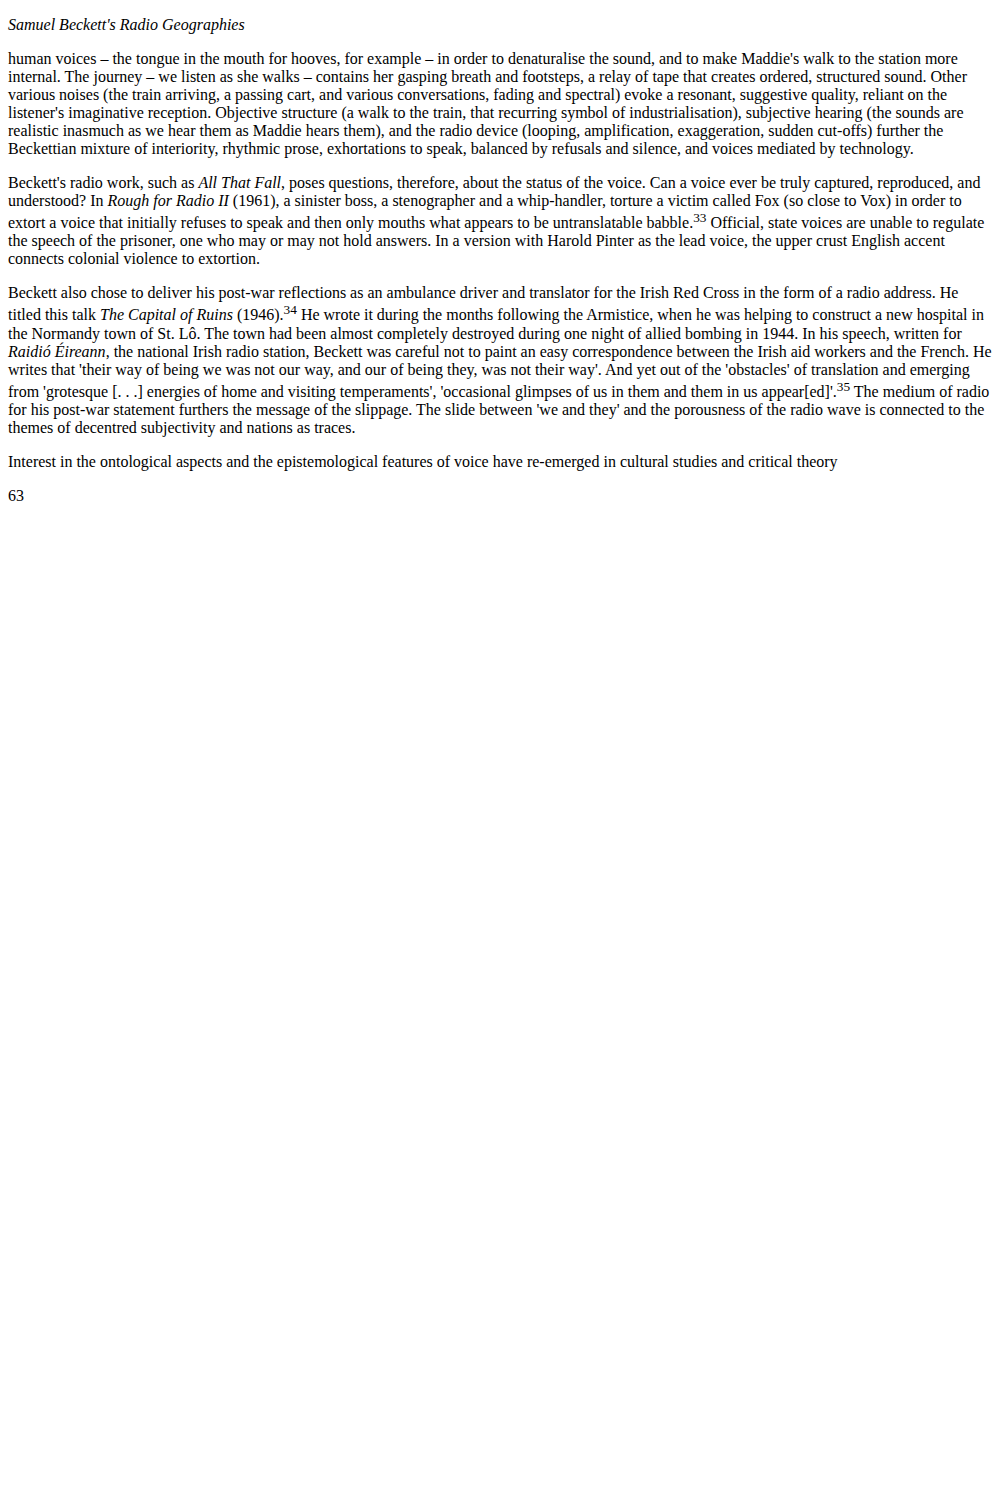Samuel Beckett's Radio Geographies
human voices – the tongue in the mouth for hooves, for example – in order to denaturalise the sound, and to make Maddie's walk to the station more internal. The journey – we listen as she walks – contains her gasping breath and footsteps, a relay of tape that creates ordered, structured sound. Other various noises (the train arriving, a passing cart, and various conversations, fading and spectral) evoke a resonant, suggestive quality, reliant on the listener's imaginative reception. Objective structure (a walk to the train, that recurring symbol of industrialisation), subjective hearing (the sounds are realistic inasmuch as we hear them as Maddie hears them), and the radio device (looping, amplification, exaggeration, sudden cut-offs) further the Beckettian mixture of interiority, rhythmic prose, exhortations to speak, balanced by refusals and silence, and voices mediated by technology.
Beckett's radio work, such as All That Fall, poses questions, therefore, about the status of the voice. Can a voice ever be truly captured, reproduced, and understood? In Rough for Radio II (1961), a sinister boss, a stenographer and a whip-handler, torture a victim called Fox (so close to Vox) in order to extort a voice that initially refuses to speak and then only mouths what appears to be untranslatable babble.33 Official, state voices are unable to regulate the speech of the prisoner, one who may or may not hold answers. In a version with Harold Pinter as the lead voice, the upper crust English accent connects colonial violence to extortion.
Beckett also chose to deliver his post-war reflections as an ambulance driver and translator for the Irish Red Cross in the form of a radio address. He titled this talk The Capital of Ruins (1946).34 He wrote it during the months following the Armistice, when he was helping to construct a new hospital in the Normandy town of St. Lô. The town had been almost completely destroyed during one night of allied bombing in 1944. In his speech, written for Raidió Éireann, the national Irish radio station, Beckett was careful not to paint an easy correspondence between the Irish aid workers and the French. He writes that 'their way of being we was not our way, and our of being they, was not their way'. And yet out of the 'obstacles' of translation and emerging from 'grotesque [. . .] energies of home and visiting temperaments', 'occasional glimpses of us in them and them in us appear[ed]'.35 The medium of radio for his post-war statement furthers the message of the slippage. The slide between 'we and they' and the porousness of the radio wave is connected to the themes of decentred subjectivity and nations as traces.
Interest in the ontological aspects and the epistemological features of voice have re-emerged in cultural studies and critical theory
63